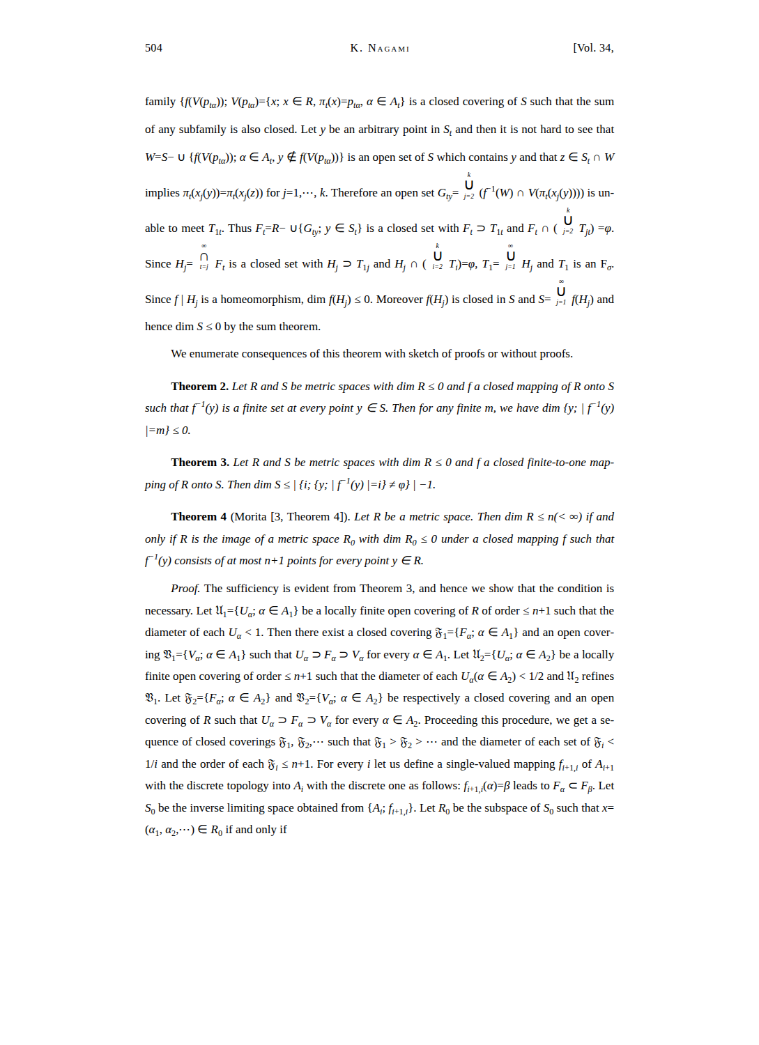504 K. Nagami [Vol. 34,
family {f(V(ptα)); V(ptα)={x; x ∈ R, πt(x)=ptα, α ∈ At} is a closed covering of S such that the sum of any subfamily is also closed. Let y be an arbitrary point in St and then it is not hard to see that W=S− ∪ {f(V(ptα)); α ∈ At, y ∉ f(V(ptα))} is an open set of S which contains y and that z ∈ St ∩ W implies πt(xj(y))=πt(xj(z)) for j=1,⋯, k. Therefore an open set Gty= k∪j=2 (f−1(W) ∩ V(πt(xj(y)))) is unable to meet T1t. Thus Ft=R− ∪{Gty; y ∈ St} is a closed set with Ft ⊃ T1t and Ft ∩ ( k∪j=2 Tjt) =φ. Since Hj= ∞∩t=j Ft is a closed set with Hj ⊃ T1j and Hj ∩ ( k∪i=2 Ti)=φ, T1= ∞∪j=1 Hj and T1 is an Fσ. Since f | Hj is a homeomorphism, dim f(Hj) ≤ 0. Moreover f(Hj) is closed in S and S= ∞∪j=1 f(Hj) and hence dim S ≤ 0 by the sum theorem.
We enumerate consequences of this theorem with sketch of proofs or without proofs.
Theorem 2. Let R and S be metric spaces with dim R ≤ 0 and f a closed mapping of R onto S such that f−1(y) is a finite set at every point y ∈ S. Then for any finite m, we have dim {y; | f−1(y) |=m} ≤ 0.
Theorem 3. Let R and S be metric spaces with dim R ≤ 0 and f a closed finite-to-one mapping of R onto S. Then dim S ≤ | {i; {y; | f−1(y) |=i} ≠ φ} | −1.
Theorem 4 (Morita [3, Theorem 4]). Let R be a metric space. Then dim R ≤ n(< ∞) if and only if R is the image of a metric space R0 with dim R0 ≤ 0 under a closed mapping f such that f−1(y) consists of at most n+1 points for every point y ∈ R.
Proof. The sufficiency is evident from Theorem 3, and hence we show that the condition is necessary. Let 𝔘1={Uα; α ∈ A1} be a locally finite open covering of R of order ≤ n+1 such that the diameter of each Uα < 1. Then there exist a closed covering 𝔉1={Fα; α ∈ A1} and an open covering 𝔙1={Vα; α ∈ A1} such that Uα ⊃ Fα ⊃ Vα for every α ∈ A1. Let 𝔘2={Uα; α ∈ A2} be a locally finite open covering of order ≤ n+1 such that the diameter of each Uα(α ∈ A2) < 1/2 and 𝔘2 refines 𝔙1. Let 𝔉2={Fα; α ∈ A2} and 𝔙2={Vα; α ∈ A2} be respectively a closed covering and an open covering of R such that Uα ⊃ Fα ⊃ Vα for every α ∈ A2. Proceeding this procedure, we get a sequence of closed coverings 𝔉1, 𝔉2,⋯ such that 𝔉1 > 𝔉2 > ⋯ and the diameter of each set of 𝔉i < 1/i and the order of each 𝔉i ≤ n+1. For every i let us define a single-valued mapping fi+1,i of Ai+1 with the discrete topology into Ai with the discrete one as follows: fi+1,i(α)=β leads to Fα ⊂ Fβ. Let S0 be the inverse limiting space obtained from {Ai; fi+1,i}. Let R0 be the subspace of S0 such that x=(α1, α2,⋯) ∈ R0 if and only if